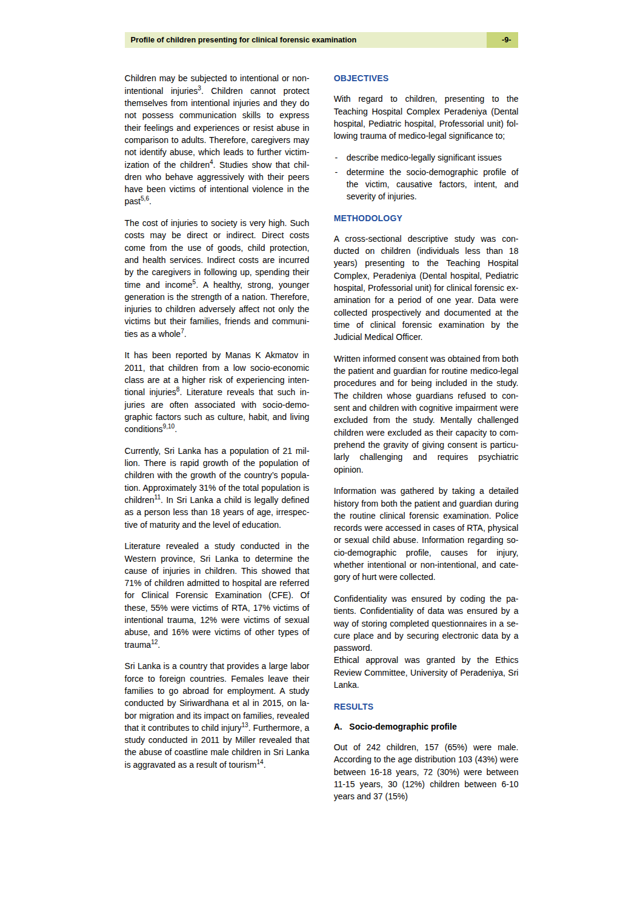Profile of children presenting for clinical forensic examination
-9-
Children may be subjected to intentional or non-intentional injuries3. Children cannot protect themselves from intentional injuries and they do not possess communication skills to express their feelings and experiences or resist abuse in comparison to adults. Therefore, caregivers may not identify abuse, which leads to further victimization of the children4. Studies show that children who behave aggressively with their peers have been victims of intentional violence in the past5,6.
The cost of injuries to society is very high. Such costs may be direct or indirect. Direct costs come from the use of goods, child protection, and health services. Indirect costs are incurred by the caregivers in following up, spending their time and income5. A healthy, strong, younger generation is the strength of a nation. Therefore, injuries to children adversely affect not only the victims but their families, friends and communities as a whole7.
It has been reported by Manas K Akmatov in 2011, that children from a low socio-economic class are at a higher risk of experiencing intentional injuries8. Literature reveals that such injuries are often associated with socio-demographic factors such as culture, habit, and living conditions9,10.
Currently, Sri Lanka has a population of 21 million. There is rapid growth of the population of children with the growth of the country’s population. Approximately 31% of the total population is children11. In Sri Lanka a child is legally defined as a person less than 18 years of age, irrespective of maturity and the level of education.
Literature revealed a study conducted in the Western province, Sri Lanka to determine the cause of injuries in children. This showed that 71% of children admitted to hospital are referred for Clinical Forensic Examination (CFE). Of these, 55% were victims of RTA, 17% victims of intentional trauma, 12% were victims of sexual abuse, and 16% were victims of other types of trauma12.
Sri Lanka is a country that provides a large labor force to foreign countries. Females leave their families to go abroad for employment. A study conducted by Siriwardhana et al in 2015, on labor migration and its impact on families, revealed that it contributes to child injury13. Furthermore, a study conducted in 2011 by Miller revealed that the abuse of coastline male children in Sri Lanka is aggravated as a result of tourism14.
OBJECTIVES
With regard to children, presenting to the Teaching Hospital Complex Peradeniya (Dental hospital, Pediatric hospital, Professorial unit) following trauma of medico-legal significance to;
describe medico-legally significant issues
determine the socio-demographic profile of the victim, causative factors, intent, and severity of injuries.
METHODOLOGY
A cross-sectional descriptive study was conducted on children (individuals less than 18 years) presenting to the Teaching Hospital Complex, Peradeniya (Dental hospital, Pediatric hospital, Professorial unit) for clinical forensic examination for a period of one year. Data were collected prospectively and documented at the time of clinical forensic examination by the Judicial Medical Officer.
Written informed consent was obtained from both the patient and guardian for routine medico-legal procedures and for being included in the study. The children whose guardians refused to consent and children with cognitive impairment were excluded from the study. Mentally challenged children were excluded as their capacity to comprehend the gravity of giving consent is particularly challenging and requires psychiatric opinion.
Information was gathered by taking a detailed history from both the patient and guardian during the routine clinical forensic examination. Police records were accessed in cases of RTA, physical or sexual child abuse. Information regarding socio-demographic profile, causes for injury, whether intentional or non-intentional, and category of hurt were collected.
Confidentiality was ensured by coding the patients. Confidentiality of data was ensured by a way of storing completed questionnaires in a secure place and by securing electronic data by a password.
Ethical approval was granted by the Ethics Review Committee, University of Peradeniya, Sri Lanka.
RESULTS
A. Socio-demographic profile
Out of 242 children, 157 (65%) were male. According to the age distribution 103 (43%) were between 16-18 years, 72 (30%) were between 11-15 years, 30 (12%) children between 6-10 years and 37 (15%)